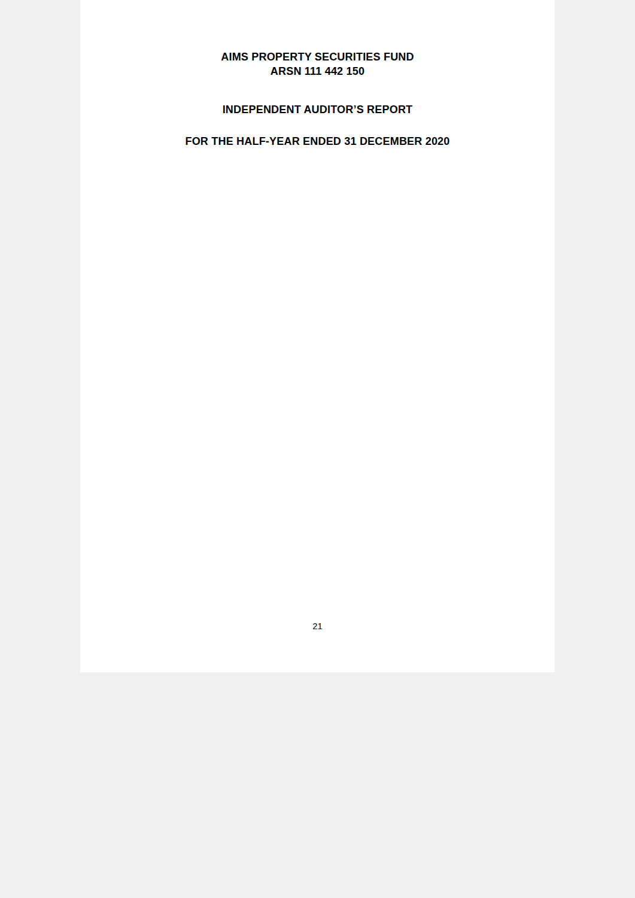AIMS PROPERTY SECURITIES FUND
ARSN 111 442 150
INDEPENDENT AUDITOR’S REPORT
FOR THE HALF-YEAR ENDED 31 DECEMBER 2020
21